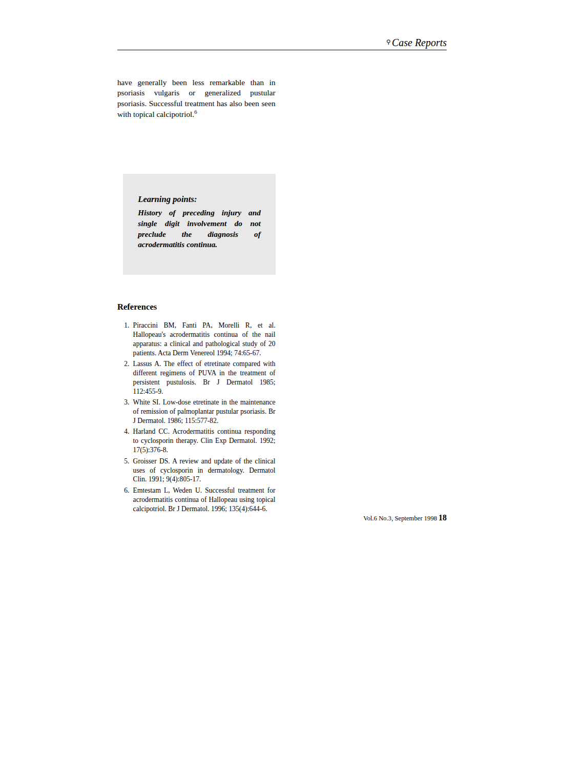⚲Case Reports
have generally been less remarkable than in psoriasis vulgaris or generalized pustular psoriasis. Successful treatment has also been seen with topical calcipotriol.6
Learning points:
History of preceding injury and single digit involvement do not preclude the diagnosis of acrodermatitis continua.
References
Piraccini BM, Fanti PA, Morelli R, et al. Hallopeau's acrodermatitis continua of the nail apparatus: a clinical and pathological study of 20 patients. Acta Derm Venereol 1994; 74:65-67.
Lassus A. The effect of etretinate compared with different regimens of PUVA in the treatment of persistent pustulosis. Br J Dermatol 1985; 112:455-9.
White SI. Low-dose etretinate in the maintenance of remission of palmoplantar pustular psoriasis. Br J Dermatol. 1986; 115:577-82.
Harland CC. Acrodermatitis continua responding to cyclosporin therapy. Clin Exp Dermatol. 1992; 17(5):376-8.
Groisser DS. A review and update of the clinical uses of cyclosporin in dermatology. Dermatol Clin. 1991; 9(4):805-17.
Emtestam L, Weden U. Successful treatment for acrodermatitis continua of Hallopeau using topical calcipotriol. Br J Dermatol. 1996; 135(4):644-6.
Vol.6 No.3, September 199818